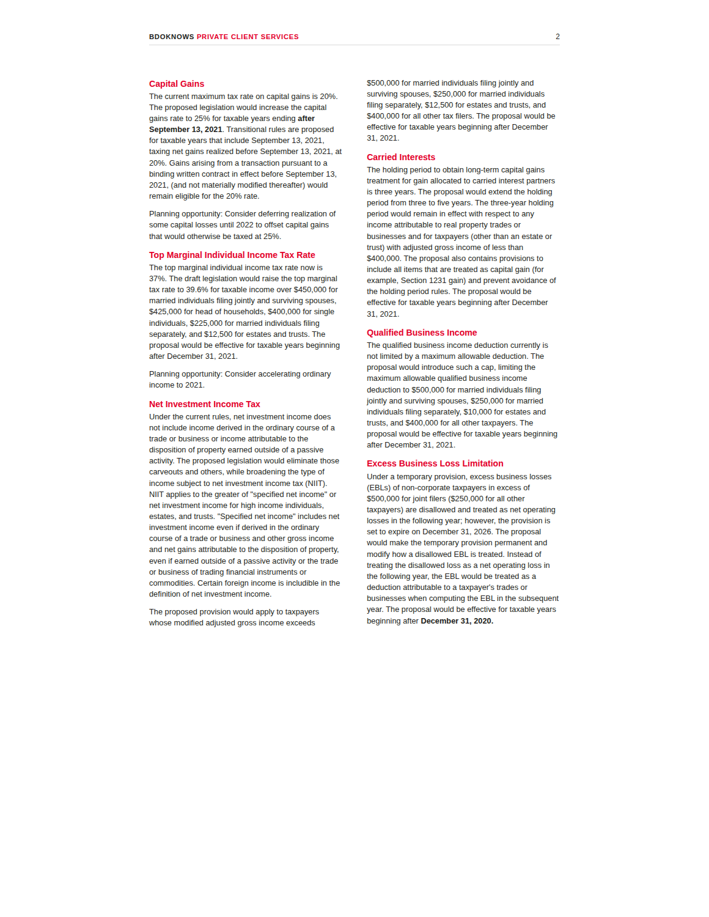BDOKNOWS PRIVATE CLIENT SERVICES
2
Capital Gains
The current maximum tax rate on capital gains is 20%. The proposed legislation would increase the capital gains rate to 25% for taxable years ending after September 13, 2021. Transitional rules are proposed for taxable years that include September 13, 2021, taxing net gains realized before September 13, 2021, at 20%. Gains arising from a transaction pursuant to a binding written contract in effect before September 13, 2021, (and not materially modified thereafter) would remain eligible for the 20% rate.
Planning opportunity: Consider deferring realization of some capital losses until 2022 to offset capital gains that would otherwise be taxed at 25%.
Top Marginal Individual Income Tax Rate
The top marginal individual income tax rate now is 37%. The draft legislation would raise the top marginal tax rate to 39.6% for taxable income over $450,000 for married individuals filing jointly and surviving spouses, $425,000 for head of households, $400,000 for single individuals, $225,000 for married individuals filing separately, and $12,500 for estates and trusts. The proposal would be effective for taxable years beginning after December 31, 2021.
Planning opportunity: Consider accelerating ordinary income to 2021.
Net Investment Income Tax
Under the current rules, net investment income does not include income derived in the ordinary course of a trade or business or income attributable to the disposition of property earned outside of a passive activity. The proposed legislation would eliminate those carveouts and others, while broadening the type of income subject to net investment income tax (NIIT). NIIT applies to the greater of "specified net income" or net investment income for high income individuals, estates, and trusts. "Specified net income" includes net investment income even if derived in the ordinary course of a trade or business and other gross income and net gains attributable to the disposition of property, even if earned outside of a passive activity or the trade or business of trading financial instruments or commodities. Certain foreign income is includible in the definition of net investment income.
The proposed provision would apply to taxpayers whose modified adjusted gross income exceeds $500,000 for married individuals filing jointly and surviving spouses, $250,000 for married individuals filing separately, $12,500 for estates and trusts, and $400,000 for all other tax filers. The proposal would be effective for taxable years beginning after December 31, 2021.
Carried Interests
The holding period to obtain long-term capital gains treatment for gain allocated to carried interest partners is three years. The proposal would extend the holding period from three to five years. The three-year holding period would remain in effect with respect to any income attributable to real property trades or businesses and for taxpayers (other than an estate or trust) with adjusted gross income of less than $400,000. The proposal also contains provisions to include all items that are treated as capital gain (for example, Section 1231 gain) and prevent avoidance of the holding period rules. The proposal would be effective for taxable years beginning after December 31, 2021.
Qualified Business Income
The qualified business income deduction currently is not limited by a maximum allowable deduction. The proposal would introduce such a cap, limiting the maximum allowable qualified business income deduction to $500,000 for married individuals filing jointly and surviving spouses, $250,000 for married individuals filing separately, $10,000 for estates and trusts, and $400,000 for all other taxpayers. The proposal would be effective for taxable years beginning after December 31, 2021.
Excess Business Loss Limitation
Under a temporary provision, excess business losses (EBLs) of non-corporate taxpayers in excess of $500,000 for joint filers ($250,000 for all other taxpayers) are disallowed and treated as net operating losses in the following year; however, the provision is set to expire on December 31, 2026. The proposal would make the temporary provision permanent and modify how a disallowed EBL is treated. Instead of treating the disallowed loss as a net operating loss in the following year, the EBL would be treated as a deduction attributable to a taxpayer's trades or businesses when computing the EBL in the subsequent year. The proposal would be effective for taxable years beginning after December 31, 2020.